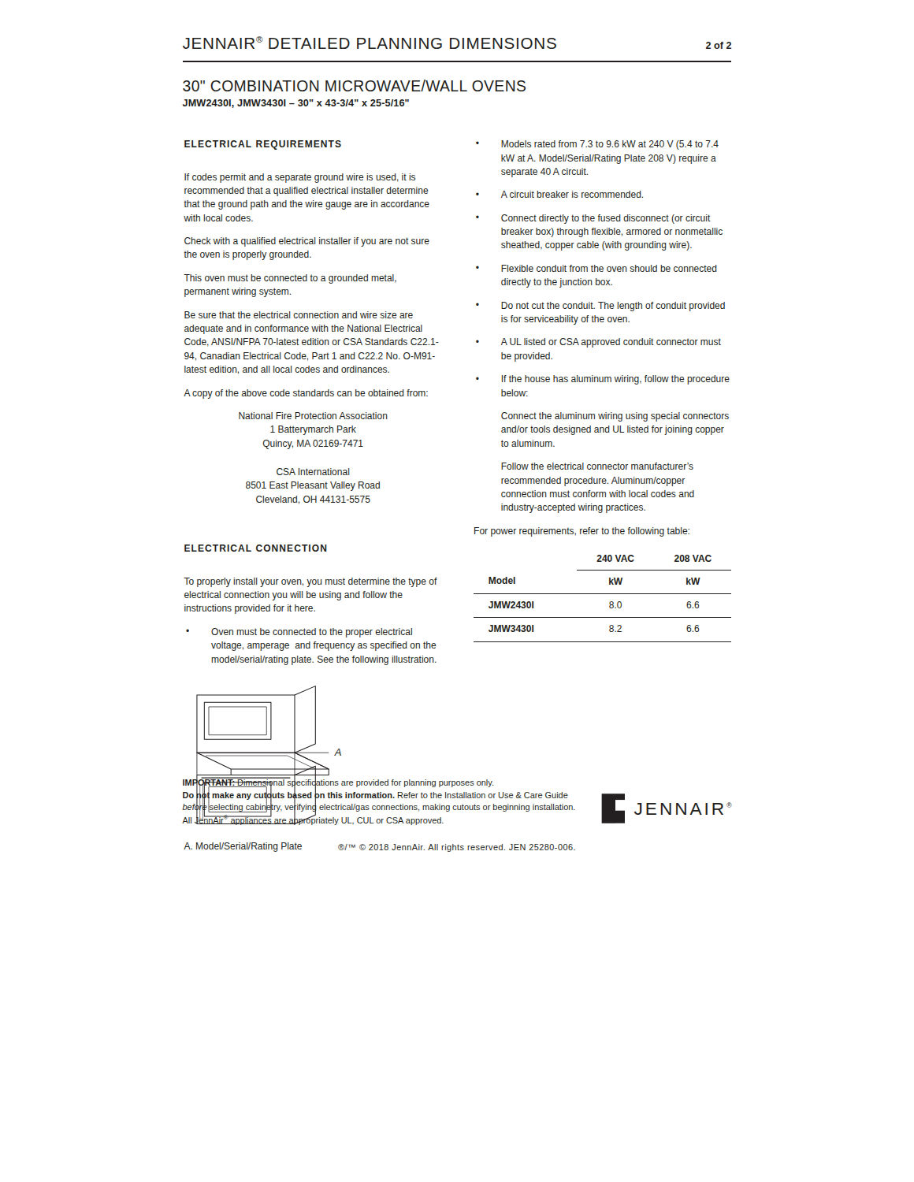JennAir® Detailed Planning Dimensions
2 of 2
30" Combination Microwave/Wall Ovens
JMW2430I, JMW3430I – 30" x 43-3/4" x 25-5/16"
Electrical Requirements
If codes permit and a separate ground wire is used, it is recommended that a qualified electrical installer determine that the ground path and the wire gauge are in accordance with local codes.
Check with a qualified electrical installer if you are not sure the oven is properly grounded.
This oven must be connected to a grounded metal, permanent wiring system.
Be sure that the electrical connection and wire size are adequate and in conformance with the National Electrical Code, ANSI/NFPA 70-latest edition or CSA Standards C22.1-94, Canadian Electrical Code, Part 1 and C22.2 No. O-M91-latest edition, and all local codes and ordinances.
A copy of the above code standards can be obtained from:
National Fire Protection Association
1 Batterymarch Park
Quincy, MA 02169-7471
CSA International
8501 East Pleasant Valley Road
Cleveland, OH 44131-5575
Electrical Connection
To properly install your oven, you must determine the type of electrical connection you will be using and follow the instructions provided for it here.
Oven must be connected to the proper electrical voltage, amperage and frequency as specified on the model/serial/rating plate. See the following illustration.
A
A. Model/Serial/Rating Plate
Models rated from 7.3 to 9.6 kW at 240 V (5.4 to 7.4 kW at A. Model/Serial/Rating Plate 208 V) require a separate 40 A circuit.
A circuit breaker is recommended.
Connect directly to the fused disconnect (or circuit breaker box) through flexible, armored or nonmetallic sheathed, copper cable (with grounding wire).
Flexible conduit from the oven should be connected directly to the junction box.
Do not cut the conduit. The length of conduit provided is for serviceability of the oven.
A UL listed or CSA approved conduit connector must be provided.
If the house has aluminum wiring, follow the procedure below:
Connect the aluminum wiring using special connectors and/or tools designed and UL listed for joining copper to aluminum.
Follow the electrical connector manufacturer’s recommended procedure. Aluminum/copper connection must conform with local codes and industry-accepted wiring practices.
For power requirements, refer to the following table:
| | 240 VAC | 208 VAC |
| --- | --- | --- |
| Model | kW | kW |
| JMW2430I | 8.0 | 6.6 |
| JMW3430I | 8.2 | 6.6 |
IMPORTANT: Dimensional specifications are provided for planning purposes only.
Do not make any cutouts based on this information. Refer to the Installation or Use & Care Guide
before selecting cabinetry, verifying electrical/gas connections, making cutouts or beginning installation.
All JennAir® appliances are appropriately UL, CUL or CSA approved.
JENNAIR®
®/™ © 2018 JennAir. All rights reserved. JEN 25280-006.